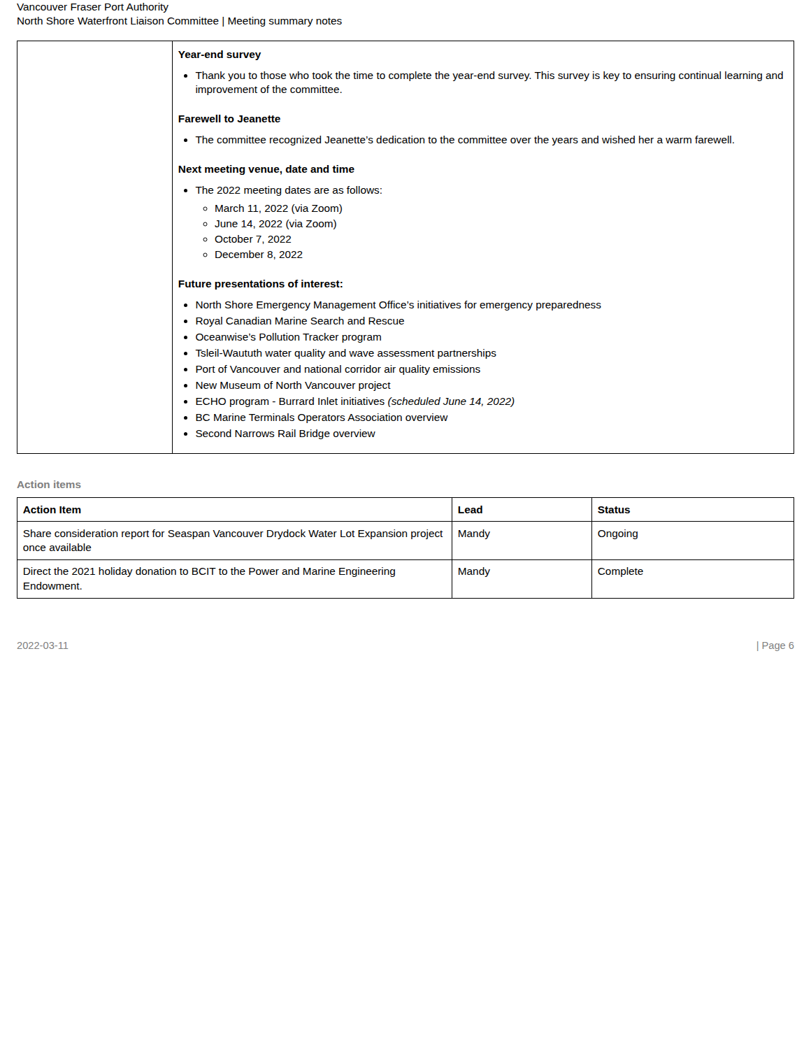Vancouver Fraser Port Authority
North Shore Waterfront Liaison Committee | Meeting summary notes
| | Year-end survey Thank you to those who took the time to complete the year-end survey. This survey is key to ensuring continual learning and improvement of the committee. Farewell to Jeanette The committee recognized Jeanette’s dedication to the committee over the years and wished her a warm farewell. Next meeting venue, date and time The 2022 meeting dates are as follows: March 11, 2022 (via Zoom) June 14, 2022 (via Zoom) October 7, 2022 December 8, 2022 Future presentations of interest: North Shore Emergency Management Office’s initiatives for emergency preparedness Royal Canadian Marine Search and Rescue Oceanwise’s Pollution Tracker program Tsleil-Waututh water quality and wave assessment partnerships Port of Vancouver and national corridor air quality emissions New Museum of North Vancouver project ECHO program - Burrard Inlet initiatives (scheduled June 14, 2022) BC Marine Terminals Operators Association overview Second Narrows Rail Bridge overview |
Action items
| Action Item | Lead | Status |
| --- | --- | --- |
| Share consideration report for Seaspan Vancouver Drydock Water Lot Expansion project once available | Mandy | Ongoing |
| Direct the 2021 holiday donation to BCIT to the Power and Marine Engineering Endowment. | Mandy | Complete |
2022-03-11 | Page 6